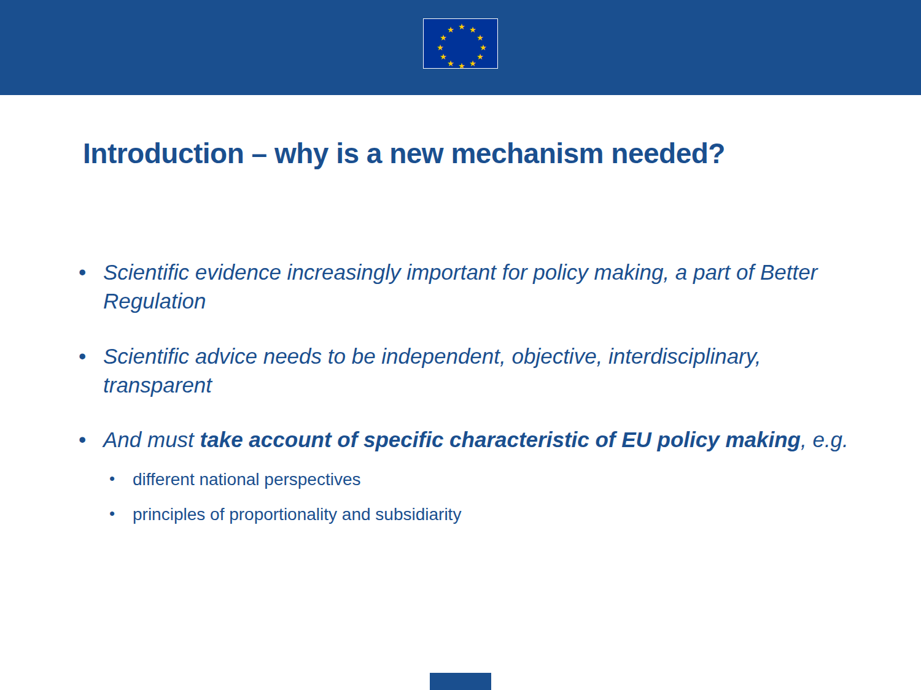★ ★ ★ ★ ★ ★ ★ ★ ★ ★ ★ ★
European
Commission
Introduction – why is a new mechanism needed?
Scientific evidence increasingly important for policy making, a part of Better Regulation
Scientific advice needs to be independent, objective, interdisciplinary, transparent
And must take account of specific characteristic of EU policy making, e.g.
different national perspectives
principles of proportionality and subsidiarity